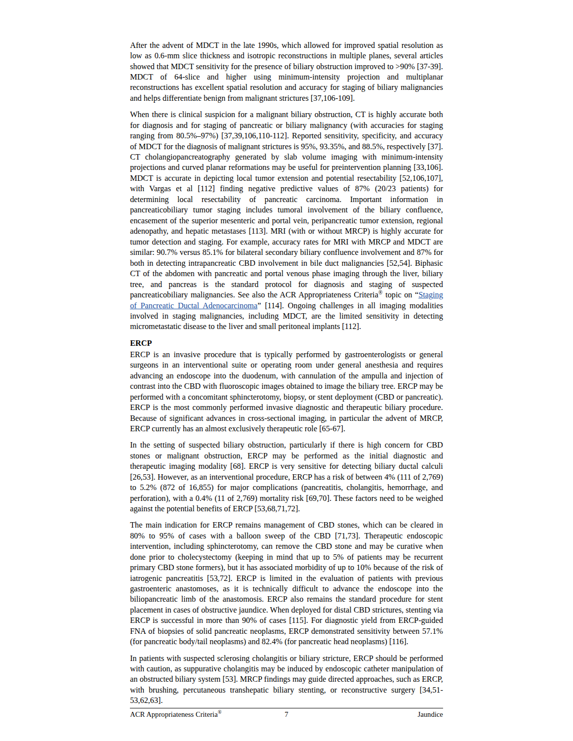After the advent of MDCT in the late 1990s, which allowed for improved spatial resolution as low as 0.6-mm slice thickness and isotropic reconstructions in multiple planes, several articles showed that MDCT sensitivity for the presence of biliary obstruction improved to >90% [37-39]. MDCT of 64-slice and higher using minimum-intensity projection and multiplanar reconstructions has excellent spatial resolution and accuracy for staging of biliary malignancies and helps differentiate benign from malignant strictures [37,106-109].
When there is clinical suspicion for a malignant biliary obstruction, CT is highly accurate both for diagnosis and for staging of pancreatic or biliary malignancy (with accuracies for staging ranging from 80.5%–97%) [37,39,106,110-112]. Reported sensitivity, specificity, and accuracy of MDCT for the diagnosis of malignant strictures is 95%, 93.35%, and 88.5%, respectively [37]. CT cholangiopancreatography generated by slab volume imaging with minimum-intensity projections and curved planar reformations may be useful for preintervention planning [33,106]. MDCT is accurate in depicting local tumor extension and potential resectability [52,106,107], with Vargas et al [112] finding negative predictive values of 87% (20/23 patients) for determining local resectability of pancreatic carcinoma. Important information in pancreaticobiliary tumor staging includes tumoral involvement of the biliary confluence, encasement of the superior mesenteric and portal vein, peripancreatic tumor extension, regional adenopathy, and hepatic metastases [113]. MRI (with or without MRCP) is highly accurate for tumor detection and staging. For example, accuracy rates for MRI with MRCP and MDCT are similar: 90.7% versus 85.1% for bilateral secondary biliary confluence involvement and 87% for both in detecting intrapancreatic CBD involvement in bile duct malignancies [52,54]. Biphasic CT of the abdomen with pancreatic and portal venous phase imaging through the liver, biliary tree, and pancreas is the standard protocol for diagnosis and staging of suspected pancreaticobiliary malignancies. See also the ACR Appropriateness Criteria® topic on “Staging of Pancreatic Ductal Adenocarcinoma” [114]. Ongoing challenges in all imaging modalities involved in staging malignancies, including MDCT, are the limited sensitivity in detecting micrometastatic disease to the liver and small peritoneal implants [112].
ERCP
ERCP is an invasive procedure that is typically performed by gastroenterologists or general surgeons in an interventional suite or operating room under general anesthesia and requires advancing an endoscope into the duodenum, with cannulation of the ampulla and injection of contrast into the CBD with fluoroscopic images obtained to image the biliary tree. ERCP may be performed with a concomitant sphincterotomy, biopsy, or stent deployment (CBD or pancreatic). ERCP is the most commonly performed invasive diagnostic and therapeutic biliary procedure. Because of significant advances in cross-sectional imaging, in particular the advent of MRCP, ERCP currently has an almost exclusively therapeutic role [65-67].
In the setting of suspected biliary obstruction, particularly if there is high concern for CBD stones or malignant obstruction, ERCP may be performed as the initial diagnostic and therapeutic imaging modality [68]. ERCP is very sensitive for detecting biliary ductal calculi [26,53]. However, as an interventional procedure, ERCP has a risk of between 4% (111 of 2,769) to 5.2% (872 of 16,855) for major complications (pancreatitis, cholangitis, hemorrhage, and perforation), with a 0.4% (11 of 2,769) mortality risk [69,70]. These factors need to be weighed against the potential benefits of ERCP [53,68,71,72].
The main indication for ERCP remains management of CBD stones, which can be cleared in 80% to 95% of cases with a balloon sweep of the CBD [71,73]. Therapeutic endoscopic intervention, including sphincterotomy, can remove the CBD stone and may be curative when done prior to cholecystectomy (keeping in mind that up to 5% of patients may be recurrent primary CBD stone formers), but it has associated morbidity of up to 10% because of the risk of iatrogenic pancreatitis [53,72]. ERCP is limited in the evaluation of patients with previous gastroenteric anastomoses, as it is technically difficult to advance the endoscope into the biliopancreatic limb of the anastomosis. ERCP also remains the standard procedure for stent placement in cases of obstructive jaundice. When deployed for distal CBD strictures, stenting via ERCP is successful in more than 90% of cases [115]. For diagnostic yield from ERCP-guided FNA of biopsies of solid pancreatic neoplasms, ERCP demonstrated sensitivity between 57.1% (for pancreatic body/tail neoplasms) and 82.4% (for pancreatic head neoplasms) [116].
In patients with suspected sclerosing cholangitis or biliary stricture, ERCP should be performed with caution, as suppurative cholangitis may be induced by endoscopic catheter manipulation of an obstructed biliary system [53]. MRCP findings may guide directed approaches, such as ERCP, with brushing, percutaneous transhepatic biliary stenting, or reconstructive surgery [34,51-53,62,63].
| ACR Appropriateness Criteria ® | 7 | Jaundice |